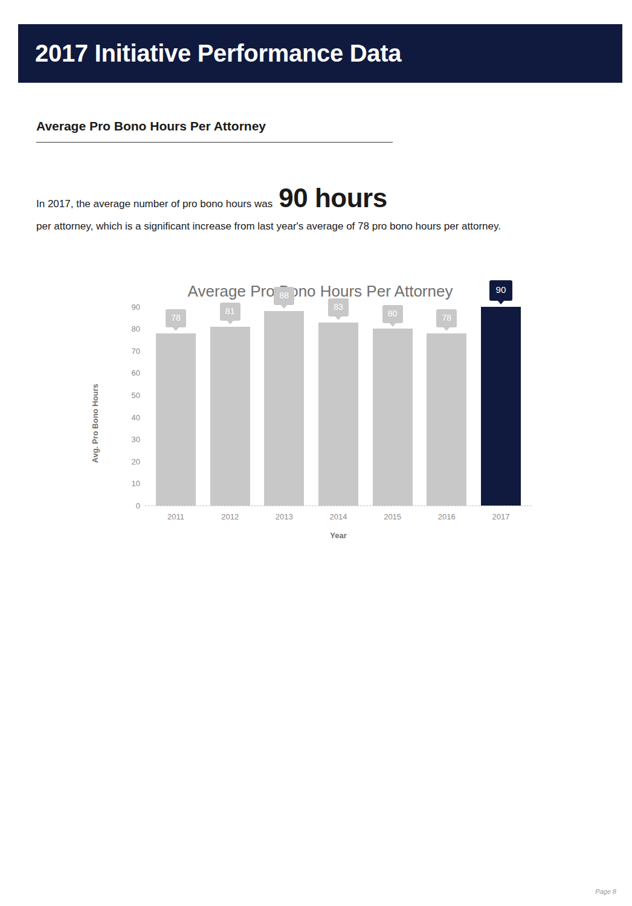2017 Initiative Performance Data
Average Pro Bono Hours Per Attorney
In 2017, the average number of pro bono hours was 90 hours
per attorney, which is a significant increase from last year's average of 78 pro bono hours per attorney.
Average Pro Bono Hours Per Attorney
Avg. Pro Bono Hours
90 80 70 60 50 40 30 20 10 0
78
81
88
83
80
78
90
2011 2012 2013 2014 2015 2016 2017
Year
Page 8